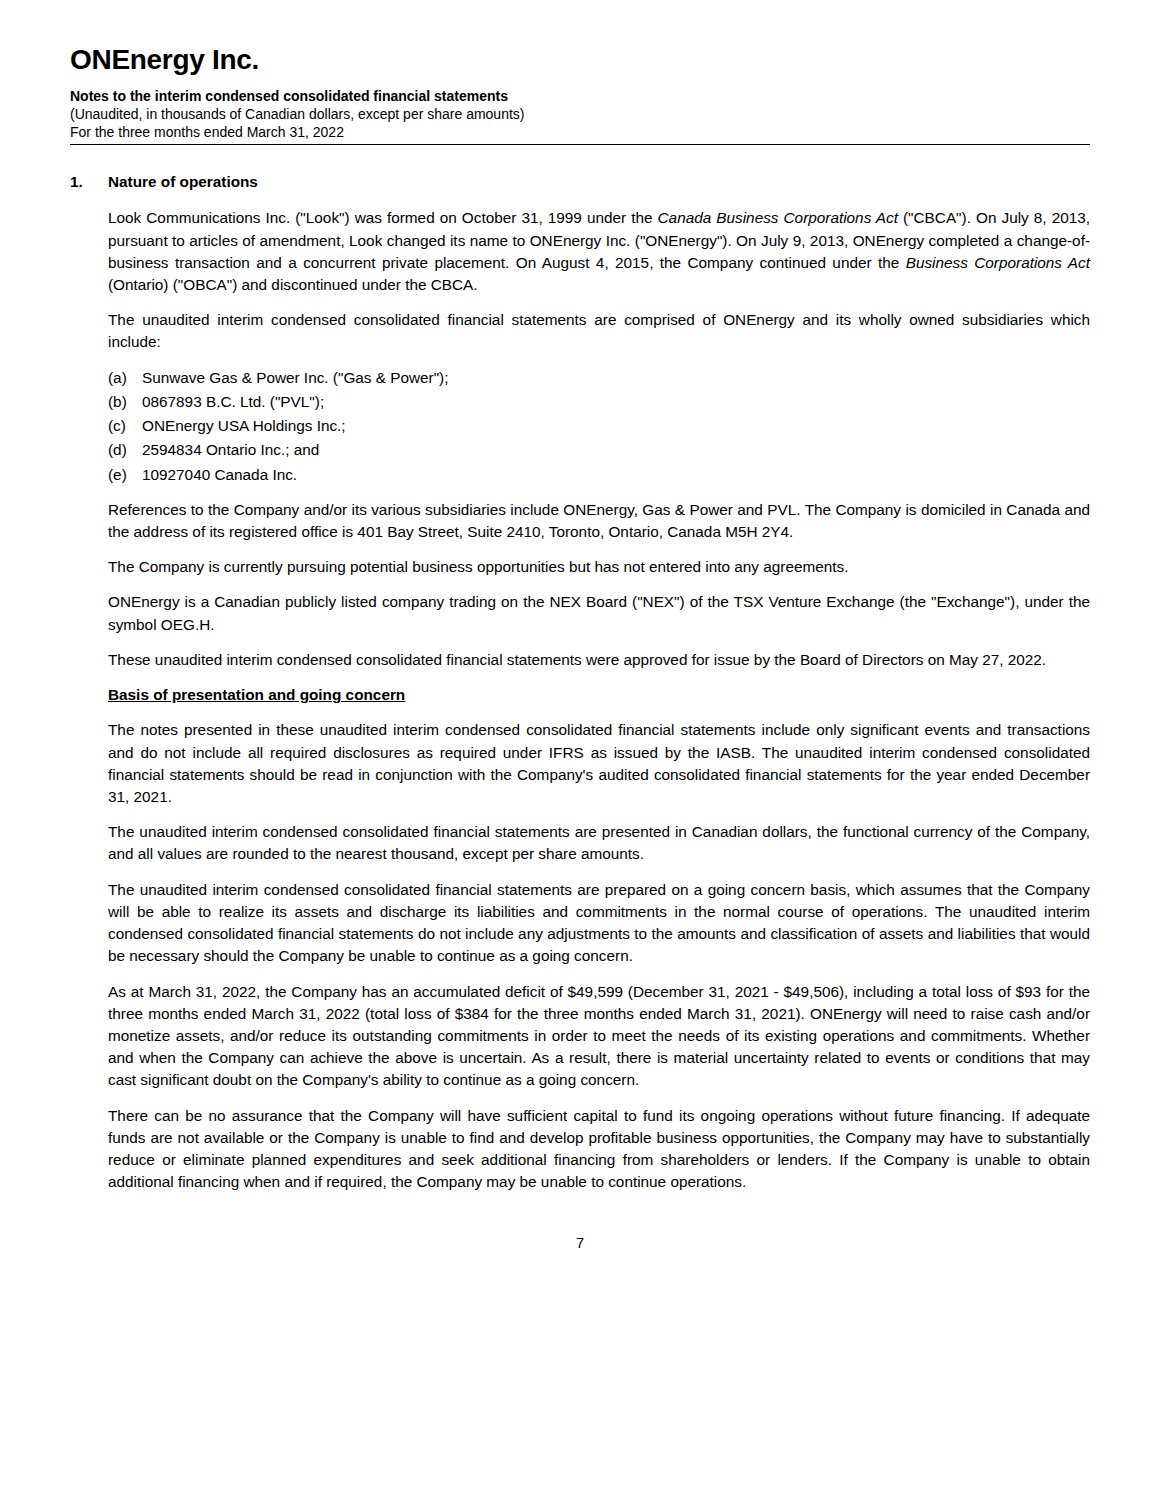ONEnergy Inc.
Notes to the interim condensed consolidated financial statements
(Unaudited, in thousands of Canadian dollars, except per share amounts)
For the three months ended March 31, 2022
1.
Nature of operations
Look Communications Inc. ("Look") was formed on October 31, 1999 under the Canada Business Corporations Act ("CBCA"). On July 8, 2013, pursuant to articles of amendment, Look changed its name to ONEnergy Inc. ("ONEnergy"). On July 9, 2013, ONEnergy completed a change-of-business transaction and a concurrent private placement. On August 4, 2015, the Company continued under the Business Corporations Act (Ontario) ("OBCA") and discontinued under the CBCA.
The unaudited interim condensed consolidated financial statements are comprised of ONEnergy and its wholly owned subsidiaries which include:
(a)
Sunwave Gas & Power Inc. ("Gas & Power");
(b)
0867893 B.C. Ltd. ("PVL");
(c)
ONEnergy USA Holdings Inc.;
(d)
2594834 Ontario Inc.; and
(e)
10927040 Canada Inc.
References to the Company and/or its various subsidiaries include ONEnergy, Gas & Power and PVL. The Company is domiciled in Canada and the address of its registered office is 401 Bay Street, Suite 2410, Toronto, Ontario, Canada M5H 2Y4.
The Company is currently pursuing potential business opportunities but has not entered into any agreements.
ONEnergy is a Canadian publicly listed company trading on the NEX Board ("NEX") of the TSX Venture Exchange (the "Exchange"), under the symbol OEG.H.
These unaudited interim condensed consolidated financial statements were approved for issue by the Board of Directors on May 27, 2022.
Basis of presentation and going concern
The notes presented in these unaudited interim condensed consolidated financial statements include only significant events and transactions and do not include all required disclosures as required under IFRS as issued by the IASB. The unaudited interim condensed consolidated financial statements should be read in conjunction with the Company's audited consolidated financial statements for the year ended December 31, 2021.
The unaudited interim condensed consolidated financial statements are presented in Canadian dollars, the functional currency of the Company, and all values are rounded to the nearest thousand, except per share amounts.
The unaudited interim condensed consolidated financial statements are prepared on a going concern basis, which assumes that the Company will be able to realize its assets and discharge its liabilities and commitments in the normal course of operations. The unaudited interim condensed consolidated financial statements do not include any adjustments to the amounts and classification of assets and liabilities that would be necessary should the Company be unable to continue as a going concern.
As at March 31, 2022, the Company has an accumulated deficit of $49,599 (December 31, 2021 - $49,506), including a total loss of $93 for the three months ended March 31, 2022 (total loss of $384 for the three months ended March 31, 2021). ONEnergy will need to raise cash and/or monetize assets, and/or reduce its outstanding commitments in order to meet the needs of its existing operations and commitments. Whether and when the Company can achieve the above is uncertain. As a result, there is material uncertainty related to events or conditions that may cast significant doubt on the Company's ability to continue as a going concern.
There can be no assurance that the Company will have sufficient capital to fund its ongoing operations without future financing. If adequate funds are not available or the Company is unable to find and develop profitable business opportunities, the Company may have to substantially reduce or eliminate planned expenditures and seek additional financing from shareholders or lenders. If the Company is unable to obtain additional financing when and if required, the Company may be unable to continue operations.
7